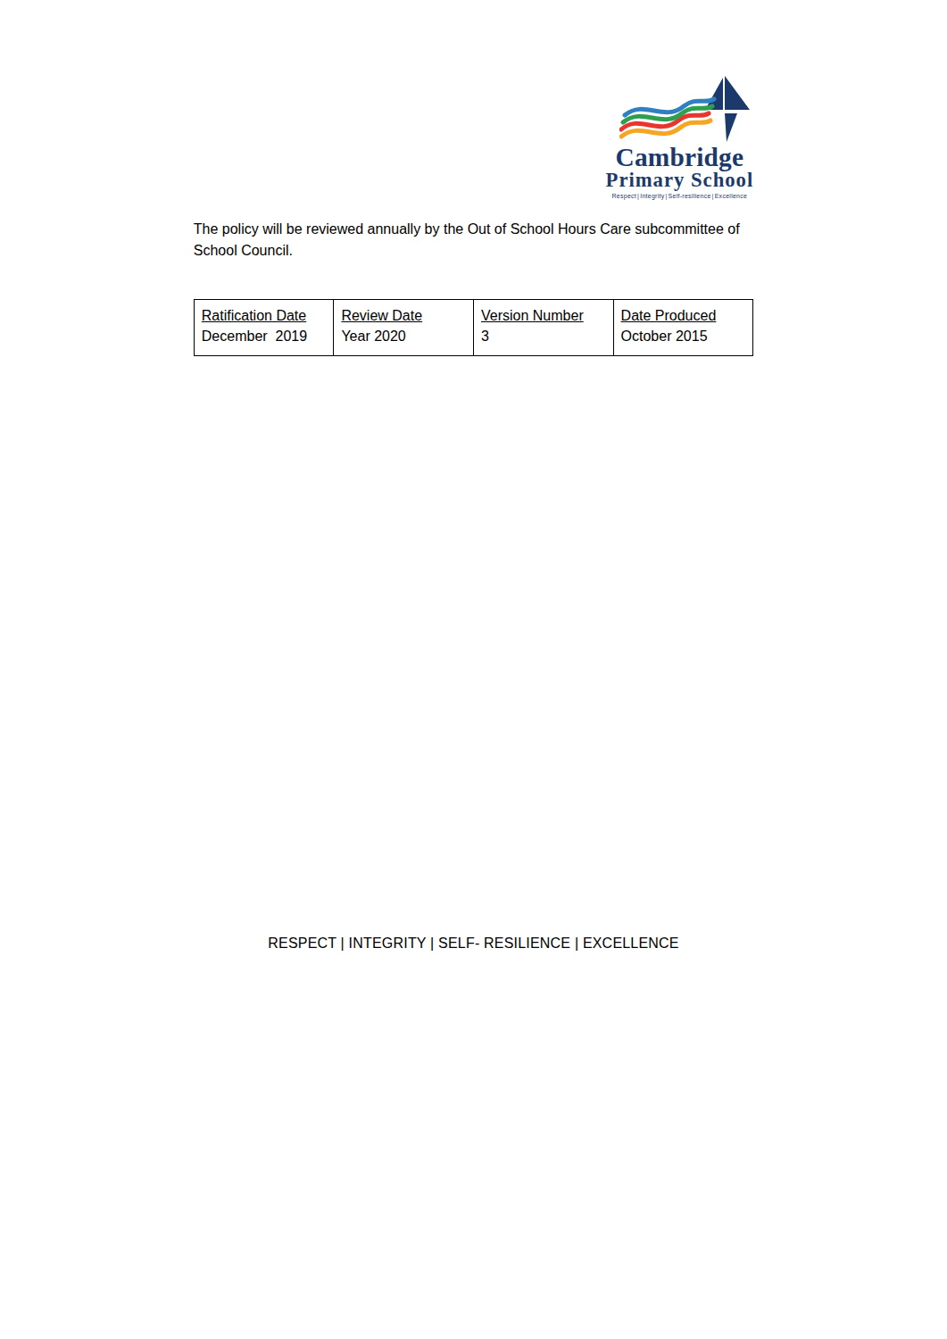CambridgePrimary School
Respect|Integrity|Self-resilience|Excellence
The policy will be reviewed annually by the Out of School Hours Care subcommittee of School Council.
| Ratification Date December 2019 | Review Date Year 2020 | Version Number 3 | Date Produced October 2015 |
RESPECT | INTEGRITY | SELF- RESILIENCE | EXCELLENCE